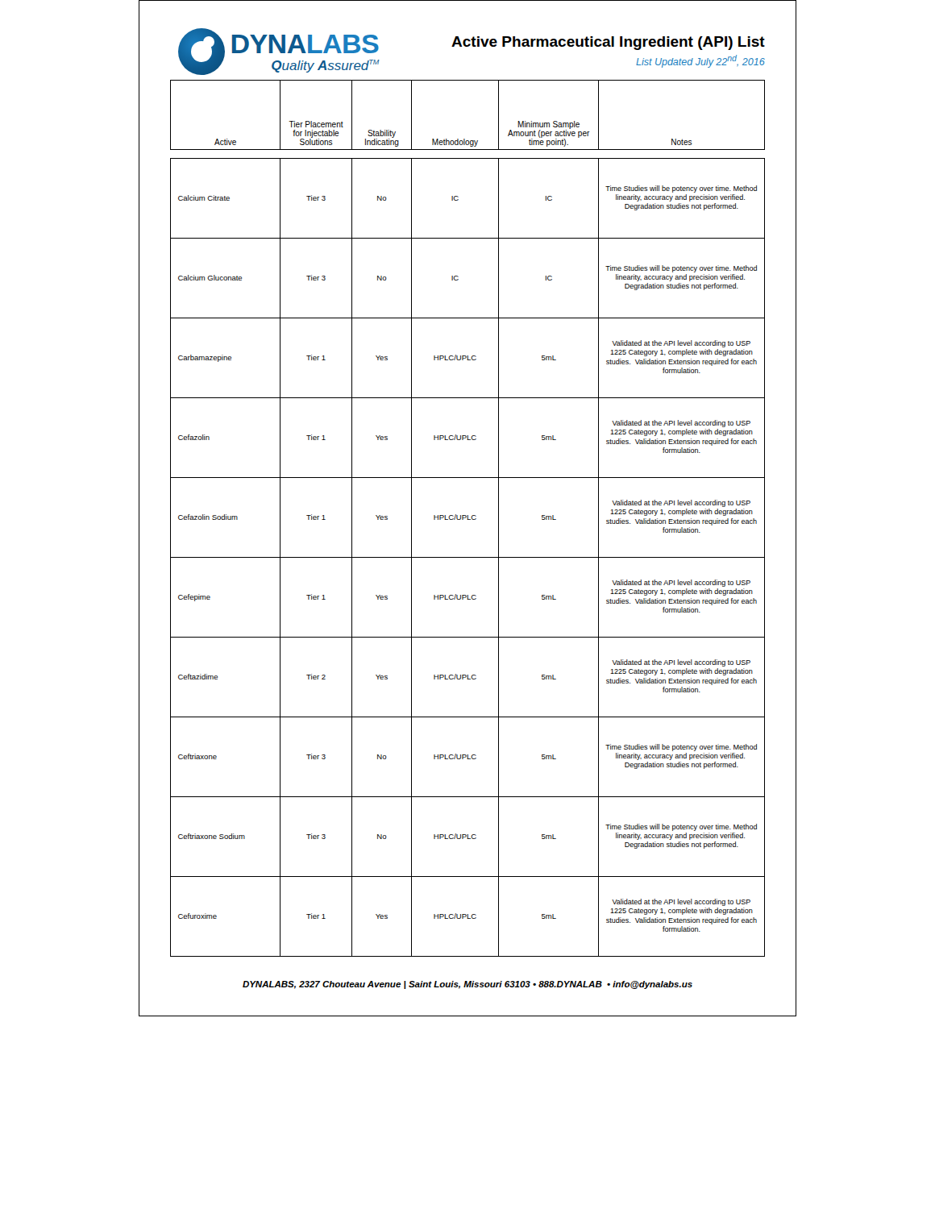DYNA LABS
Quality AssuredTM
Active Pharmaceutical Ingredient (API) List
List Updated July 22nd, 2016
| Active | Tier Placement for Injectable Solutions | Stability Indicating | Methodology | Minimum Sample Amount (per active per time point). | Notes |
| --- | --- | --- | --- | --- | --- |
| Calcium Citrate | Tier 3 | No | IC | IC | Time Studies will be potency over time. Method linearity, accuracy and precision verified. Degradation studies not performed. |
| Calcium Gluconate | Tier 3 | No | IC | IC | Time Studies will be potency over time. Method linearity, accuracy and precision verified. Degradation studies not performed. |
| Carbamazepine | Tier 1 | Yes | HPLC/UPLC | 5mL | Validated at the API level according to USP 1225 Category 1, complete with degradation studies. Validation Extension required for each formulation. |
| Cefazolin | Tier 1 | Yes | HPLC/UPLC | 5mL | Validated at the API level according to USP 1225 Category 1, complete with degradation studies. Validation Extension required for each formulation. |
| Cefazolin Sodium | Tier 1 | Yes | HPLC/UPLC | 5mL | Validated at the API level according to USP 1225 Category 1, complete with degradation studies. Validation Extension required for each formulation. |
| Cefepime | Tier 1 | Yes | HPLC/UPLC | 5mL | Validated at the API level according to USP 1225 Category 1, complete with degradation studies. Validation Extension required for each formulation. |
| Ceftazidime | Tier 2 | Yes | HPLC/UPLC | 5mL | Validated at the API level according to USP 1225 Category 1, complete with degradation studies. Validation Extension required for each formulation. |
| Ceftriaxone | Tier 3 | No | HPLC/UPLC | 5mL | Time Studies will be potency over time. Method linearity, accuracy and precision verified. Degradation studies not performed. |
| Ceftriaxone Sodium | Tier 3 | No | HPLC/UPLC | 5mL | Time Studies will be potency over time. Method linearity, accuracy and precision verified. Degradation studies not performed. |
| Cefuroxime | Tier 1 | Yes | HPLC/UPLC | 5mL | Validated at the API level according to USP 1225 Category 1, complete with degradation studies. Validation Extension required for each formulation. |
DYNALABS, 2327 Chouteau Avenue | Saint Louis, Missouri 63103 • 888.DYNALAB • info@dynalabs.us